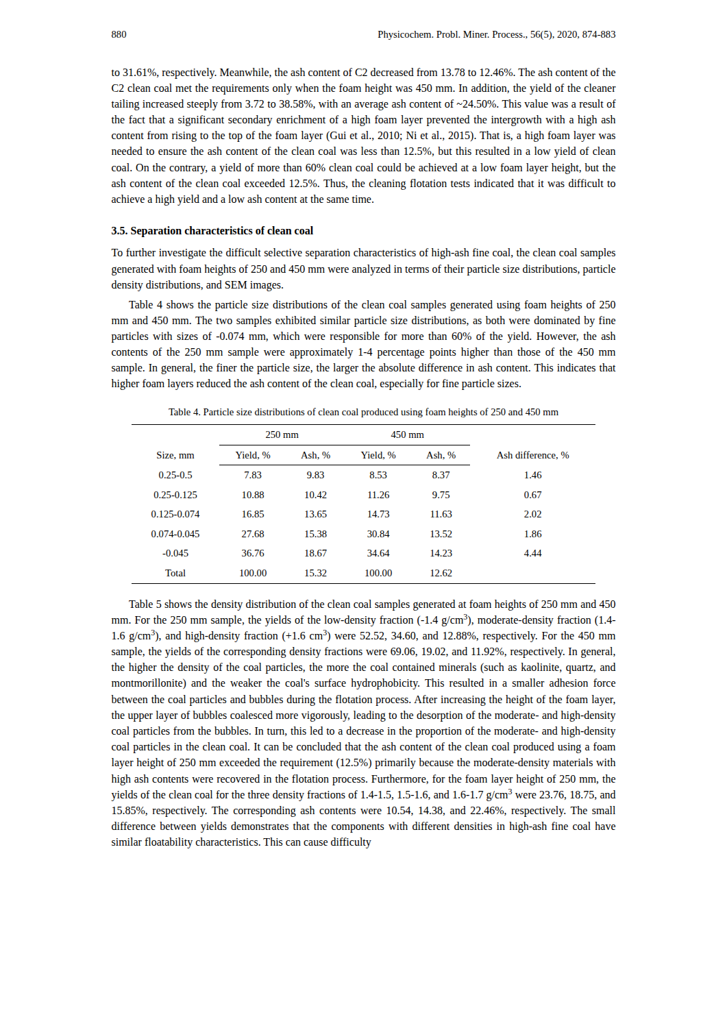880 Physicochem. Probl. Miner. Process., 56(5), 2020, 874-883
to 31.61%, respectively. Meanwhile, the ash content of C2 decreased from 13.78 to 12.46%. The ash content of the C2 clean coal met the requirements only when the foam height was 450 mm. In addition, the yield of the cleaner tailing increased steeply from 3.72 to 38.58%, with an average ash content of ~24.50%. This value was a result of the fact that a significant secondary enrichment of a high foam layer prevented the intergrowth with a high ash content from rising to the top of the foam layer (Gui et al., 2010; Ni et al., 2015). That is, a high foam layer was needed to ensure the ash content of the clean coal was less than 12.5%, but this resulted in a low yield of clean coal. On the contrary, a yield of more than 60% clean coal could be achieved at a low foam layer height, but the ash content of the clean coal exceeded 12.5%. Thus, the cleaning flotation tests indicated that it was difficult to achieve a high yield and a low ash content at the same time.
3.5. Separation characteristics of clean coal
To further investigate the difficult selective separation characteristics of high-ash fine coal, the clean coal samples generated with foam heights of 250 and 450 mm were analyzed in terms of their particle size distributions, particle density distributions, and SEM images.
Table 4 shows the particle size distributions of the clean coal samples generated using foam heights of 250 mm and 450 mm. The two samples exhibited similar particle size distributions, as both were dominated by fine particles with sizes of -0.074 mm, which were responsible for more than 60% of the yield. However, the ash contents of the 250 mm sample were approximately 1-4 percentage points higher than those of the 450 mm sample. In general, the finer the particle size, the larger the absolute difference in ash content. This indicates that higher foam layers reduced the ash content of the clean coal, especially for fine particle sizes.
Table 4. Particle size distributions of clean coal produced using foam heights of 250 and 450 mm
| Size, mm | 250 mm | 450 mm | Ash difference, % |
| --- | --- | --- | --- |
| Yield, % | Ash, % | Yield, % | Ash, % |
| 0.25-0.5 | 7.83 | 9.83 | 8.53 | 8.37 | 1.46 |
| 0.25-0.125 | 10.88 | 10.42 | 11.26 | 9.75 | 0.67 |
| 0.125-0.074 | 16.85 | 13.65 | 14.73 | 11.63 | 2.02 |
| 0.074-0.045 | 27.68 | 15.38 | 30.84 | 13.52 | 1.86 |
| -0.045 | 36.76 | 18.67 | 34.64 | 14.23 | 4.44 |
| Total | 100.00 | 15.32 | 100.00 | 12.62 | |
Table 5 shows the density distribution of the clean coal samples generated at foam heights of 250 mm and 450 mm. For the 250 mm sample, the yields of the low-density fraction (-1.4 g/cm3), moderate-density fraction (1.4-1.6 g/cm3), and high-density fraction (+1.6 cm3) were 52.52, 34.60, and 12.88%, respectively. For the 450 mm sample, the yields of the corresponding density fractions were 69.06, 19.02, and 11.92%, respectively. In general, the higher the density of the coal particles, the more the coal contained minerals (such as kaolinite, quartz, and montmorillonite) and the weaker the coal's surface hydrophobicity. This resulted in a smaller adhesion force between the coal particles and bubbles during the flotation process. After increasing the height of the foam layer, the upper layer of bubbles coalesced more vigorously, leading to the desorption of the moderate- and high-density coal particles from the bubbles. In turn, this led to a decrease in the proportion of the moderate- and high-density coal particles in the clean coal. It can be concluded that the ash content of the clean coal produced using a foam layer height of 250 mm exceeded the requirement (12.5%) primarily because the moderate-density materials with high ash contents were recovered in the flotation process. Furthermore, for the foam layer height of 250 mm, the yields of the clean coal for the three density fractions of 1.4-1.5, 1.5-1.6, and 1.6-1.7 g/cm3 were 23.76, 18.75, and 15.85%, respectively. The corresponding ash contents were 10.54, 14.38, and 22.46%, respectively. The small difference between yields demonstrates that the components with different densities in high-ash fine coal have similar floatability characteristics. This can cause difficulty